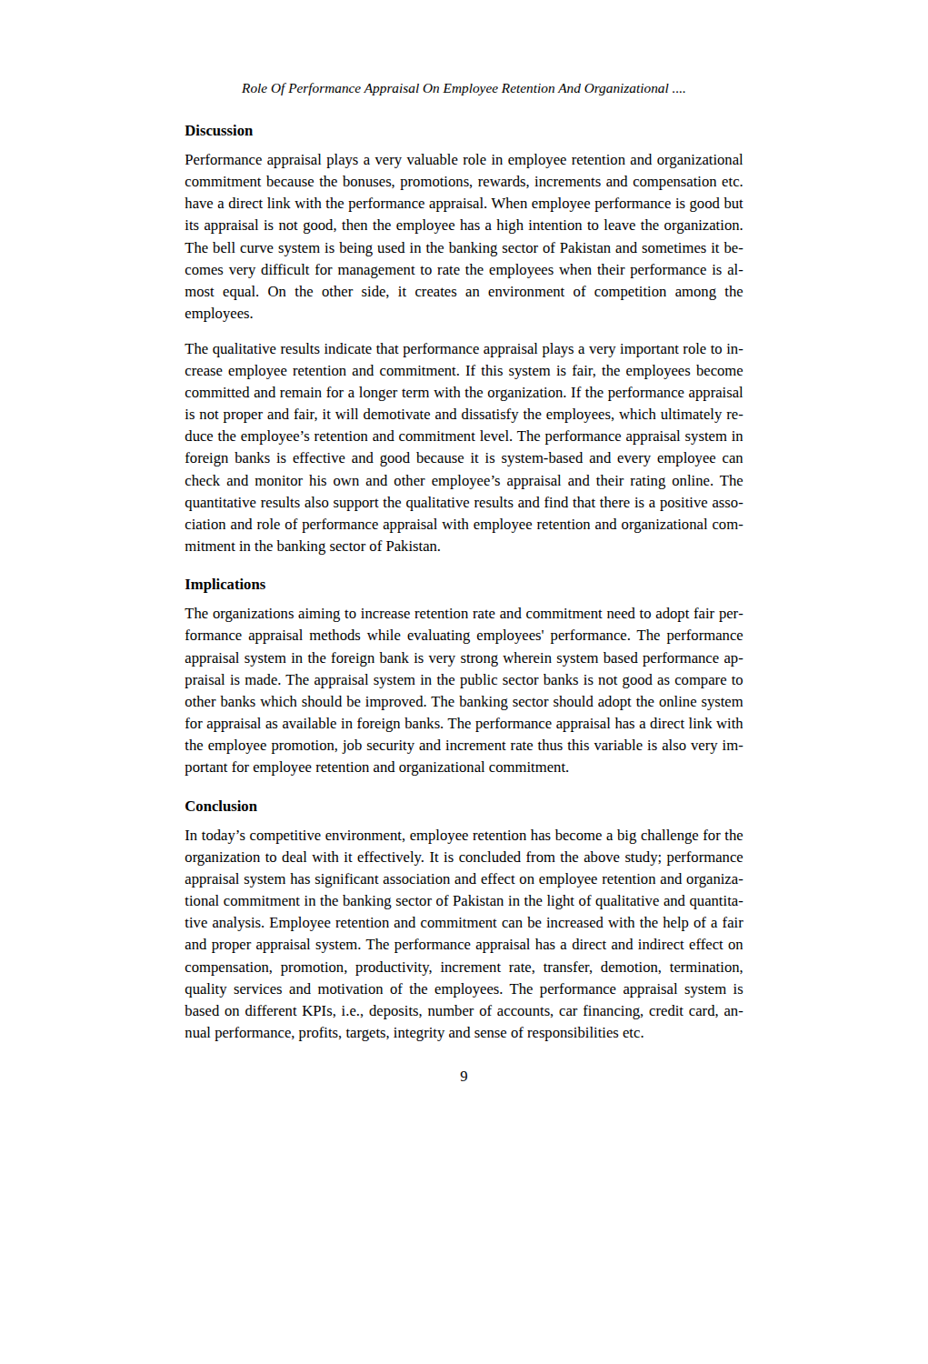Role Of Performance Appraisal On Employee Retention And Organizational ....
Discussion
Performance appraisal plays a very valuable role in employee retention and organizational commitment because the bonuses, promotions, rewards, increments and compensation etc. have a direct link with the performance appraisal. When employee performance is good but its appraisal is not good, then the employee has a high intention to leave the organization. The bell curve system is being used in the banking sector of Pakistan and sometimes it becomes very difficult for management to rate the employees when their performance is almost equal. On the other side, it creates an environment of competition among the employees.
The qualitative results indicate that performance appraisal plays a very important role to increase employee retention and commitment. If this system is fair, the employees become committed and remain for a longer term with the organization. If the performance appraisal is not proper and fair, it will demotivate and dissatisfy the employees, which ultimately reduce the employee’s retention and commitment level. The performance appraisal system in foreign banks is effective and good because it is system-based and every employee can check and monitor his own and other employee’s appraisal and their rating online. The quantitative results also support the qualitative results and find that there is a positive association and role of performance appraisal with employee retention and organizational commitment in the banking sector of Pakistan.
Implications
The organizations aiming to increase retention rate and commitment need to adopt fair performance appraisal methods while evaluating employees' performance. The performance appraisal system in the foreign bank is very strong wherein system based performance appraisal is made. The appraisal system in the public sector banks is not good as compare to other banks which should be improved. The banking sector should adopt the online system for appraisal as available in foreign banks. The performance appraisal has a direct link with the employee promotion, job security and increment rate thus this variable is also very important for employee retention and organizational commitment.
Conclusion
In today’s competitive environment, employee retention has become a big challenge for the organization to deal with it effectively. It is concluded from the above study; performance appraisal system has significant association and effect on employee retention and organizational commitment in the banking sector of Pakistan in the light of qualitative and quantitative analysis. Employee retention and commitment can be increased with the help of a fair and proper appraisal system. The performance appraisal has a direct and indirect effect on compensation, promotion, productivity, increment rate, transfer, demotion, termination, quality services and motivation of the employees. The performance appraisal system is based on different KPIs, i.e., deposits, number of accounts, car financing, credit card, annual performance, profits, targets, integrity and sense of responsibilities etc.
9